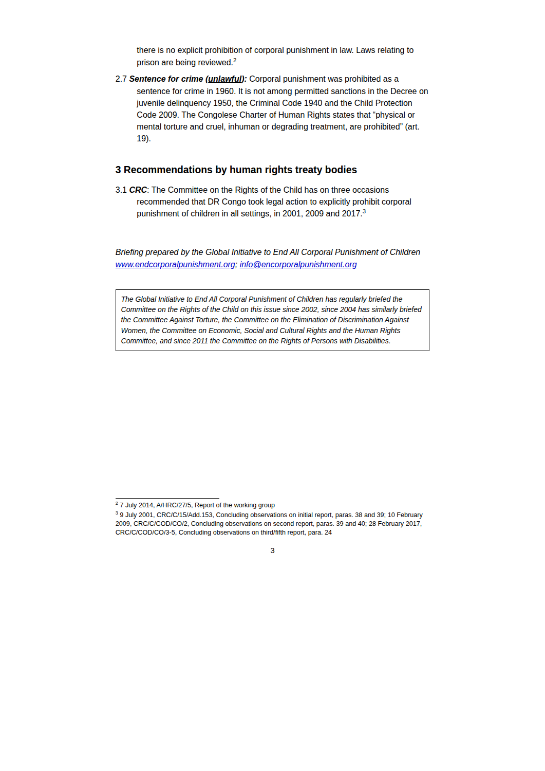there is no explicit prohibition of corporal punishment in law. Laws relating to prison are being reviewed.2
2.7 Sentence for crime (unlawful): Corporal punishment was prohibited as a sentence for crime in 1960. It is not among permitted sanctions in the Decree on juvenile delinquency 1950, the Criminal Code 1940 and the Child Protection Code 2009. The Congolese Charter of Human Rights states that “physical or mental torture and cruel, inhuman or degrading treatment, are prohibited” (art. 19).
3 Recommendations by human rights treaty bodies
3.1 CRC: The Committee on the Rights of the Child has on three occasions recommended that DR Congo took legal action to explicitly prohibit corporal punishment of children in all settings, in 2001, 2009 and 2017.3
Briefing prepared by the Global Initiative to End All Corporal Punishment of Children
www.endcorporalpunishment.org; info@encorporalpunishment.org
The Global Initiative to End All Corporal Punishment of Children has regularly briefed the Committee on the Rights of the Child on this issue since 2002, since 2004 has similarly briefed the Committee Against Torture, the Committee on the Elimination of Discrimination Against Women, the Committee on Economic, Social and Cultural Rights and the Human Rights Committee, and since 2011 the Committee on the Rights of Persons with Disabilities.
2 7 July 2014, A/HRC/27/5, Report of the working group
3 9 July 2001, CRC/C/15/Add.153, Concluding observations on initial report, paras. 38 and 39; 10 February 2009, CRC/C/COD/CO/2, Concluding observations on second report, paras. 39 and 40; 28 February 2017, CRC/C/COD/CO/3-5, Concluding observations on third/fifth report, para. 24
3